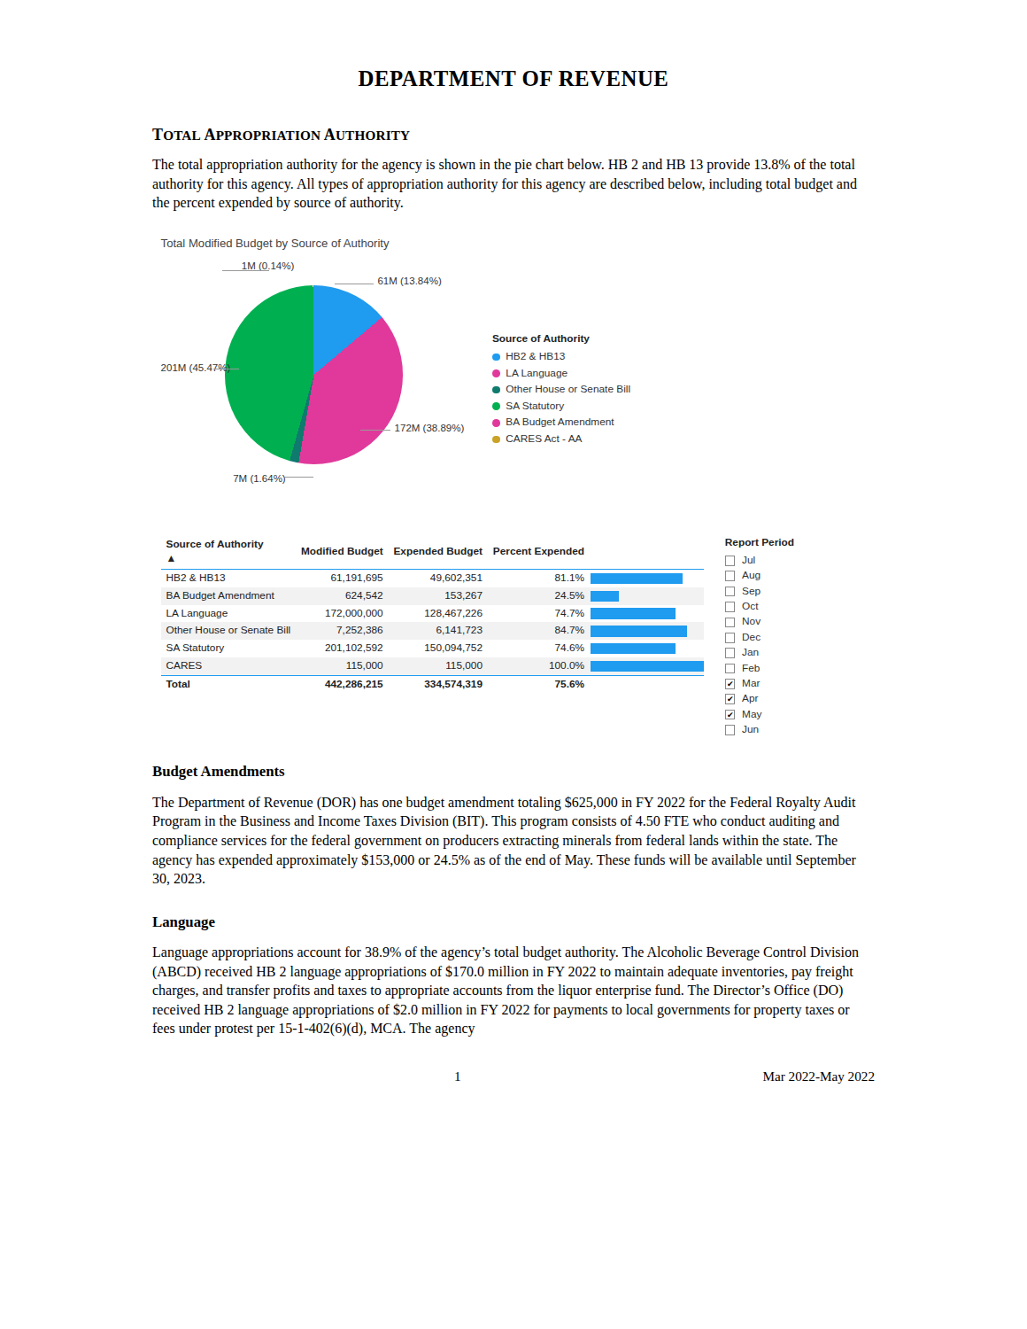DEPARTMENT OF REVENUE
TOTAL APPROPRIATION AUTHORITY
The total appropriation authority for the agency is shown in the pie chart below. HB 2 and HB 13 provide 13.8% of the total authority for this agency. All types of appropriation authority for this agency are described below, including total budget and the percent expended by source of authority.
Total Modified Budget by Source of Authority
1M (0.14%)
61M (13.84%)
201M (45.47%)
172M (38.89%)
7M (1.64%)
Source of Authority
HB2 & HB13
LA Language
Other House or Senate Bill
SA Statutory
BA Budget Amendment
CARES Act - AA
| Source of Authority ▲ | Modified Budget | Expended Budget | Percent Expended | |
| --- | --- | --- | --- | --- |
| HB2 & HB13 | 61,191,695 | 49,602,351 | 81.1% | |
| BA Budget Amendment | 624,542 | 153,267 | 24.5% | |
| LA Language | 172,000,000 | 128,467,226 | 74.7% | |
| Other House or Senate Bill | 7,252,386 | 6,141,723 | 84.7% | |
| SA Statutory | 201,102,592 | 150,094,752 | 74.6% | |
| CARES | 115,000 | 115,000 | 100.0% | |
| Total | 442,286,215 | 334,574,319 | 75.6% | |
Report Period
Jul
Aug
Sep
Oct
Nov
Dec
Jan
Feb
Mar
Apr
May
Jun
Budget Amendments
The Department of Revenue (DOR) has one budget amendment totaling $625,000 in FY 2022 for the Federal Royalty Audit Program in the Business and Income Taxes Division (BIT). This program consists of 4.50 FTE who conduct auditing and compliance services for the federal government on producers extracting minerals from federal lands within the state. The agency has expended approximately $153,000 or 24.5% as of the end of May. These funds will be available until September 30, 2023.
Language
Language appropriations account for 38.9% of the agency’s total budget authority. The Alcoholic Beverage Control Division (ABCD) received HB 2 language appropriations of $170.0 million in FY 2022 to maintain adequate inventories, pay freight charges, and transfer profits and taxes to appropriate accounts from the liquor enterprise fund. The Director’s Office (DO) received HB 2 language appropriations of $2.0 million in FY 2022 for payments to local governments for property taxes or fees under protest per 15-1-402(6)(d), MCA. The agency
1 Mar 2022-May 2022